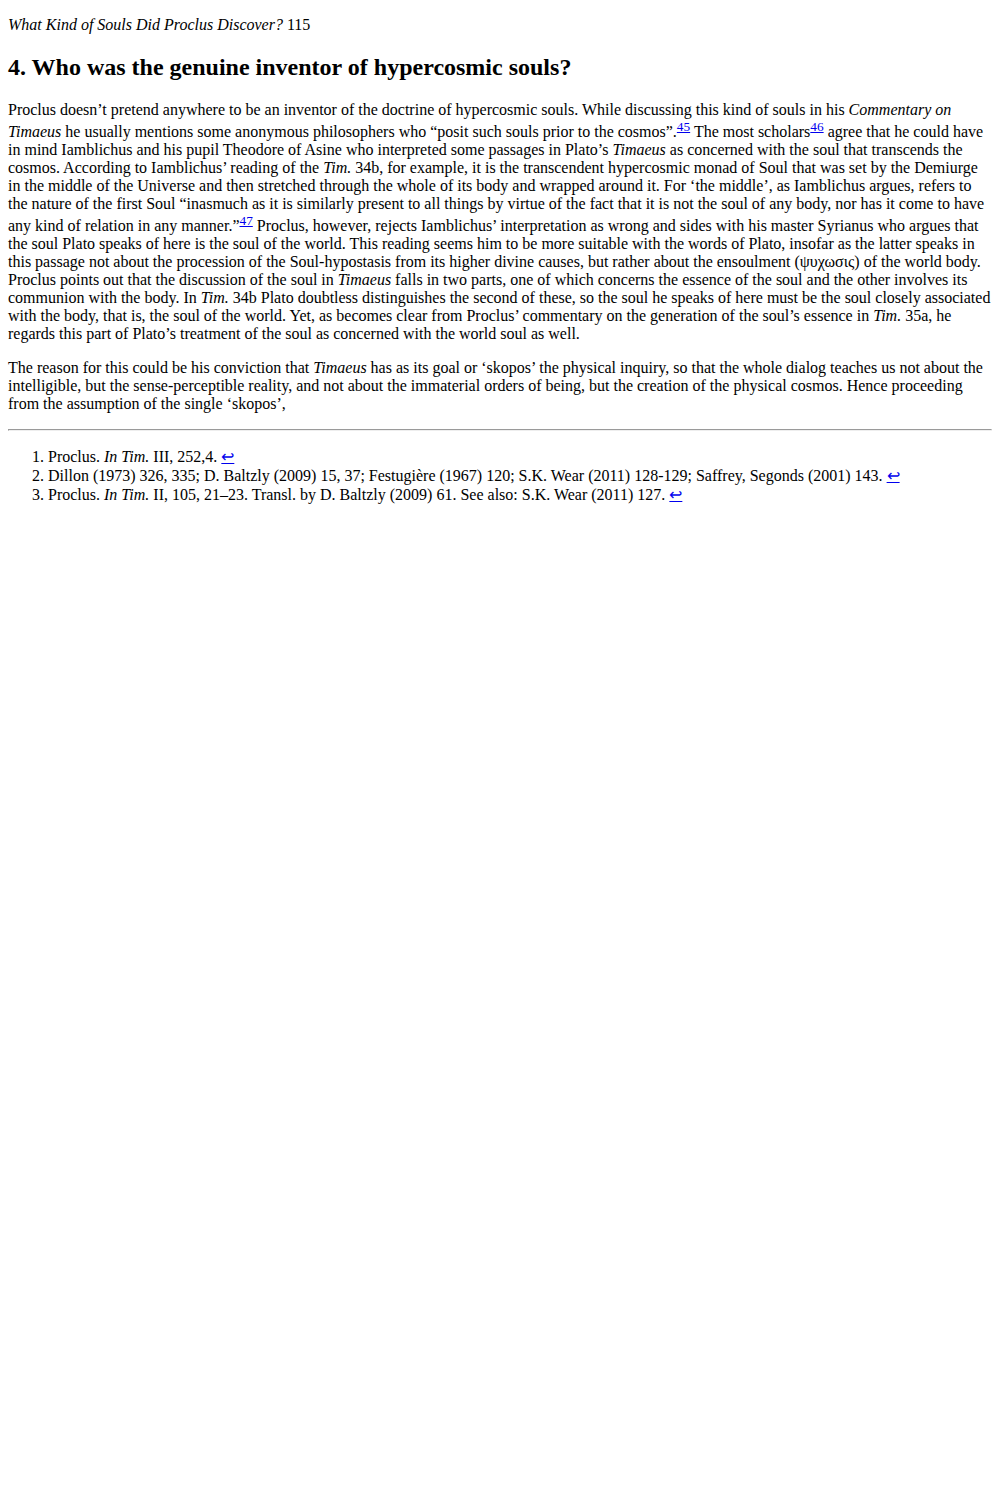What Kind of Souls Did Proclus Discover? 115
4. Who was the genuine inventor of hypercosmic souls?
Proclus doesn’t pretend anywhere to be an inventor of the doctrine of hypercosmic souls. While discussing this kind of souls in his Commentary on Timaeus he usually mentions some anonymous philosophers who “posit such souls prior to the cosmos”.45 The most scholars46 agree that he could have in mind Iamblichus and his pupil Theodore of Asine who interpreted some passages in Plato’s Timaeus as concerned with the soul that transcends the cosmos. According to Iamblichus’ reading of the Tim. 34b, for example, it is the transcendent hypercosmic monad of Soul that was set by the Demiurge in the middle of the Universe and then stretched through the whole of its body and wrapped around it. For ‘the middle’, as Iamblichus argues, refers to the nature of the first Soul “inasmuch as it is similarly present to all things by virtue of the fact that it is not the soul of any body, nor has it come to have any kind of relation in any manner.”47 Proclus, however, rejects Iamblichus’ interpretation as wrong and sides with his master Syrianus who argues that the soul Plato speaks of here is the soul of the world. This reading seems him to be more suitable with the words of Plato, insofar as the latter speaks in this passage not about the procession of the Soul-hypostasis from its higher divine causes, but rather about the ensoulment (ψυχωσις) of the world body. Proclus points out that the discussion of the soul in Timaeus falls in two parts, one of which concerns the essence of the soul and the other involves its communion with the body. In Tim. 34b Plato doubtless distinguishes the second of these, so the soul he speaks of here must be the soul closely associated with the body, that is, the soul of the world. Yet, as becomes clear from Proclus’ commentary on the generation of the soul’s essence in Tim. 35a, he regards this part of Plato’s treatment of the soul as concerned with the world soul as well.
The reason for this could be his conviction that Timaeus has as its goal or ‘skopos’ the physical inquiry, so that the whole dialog teaches us not about the intelligible, but the sense-perceptible reality, and not about the immaterial orders of being, but the creation of the physical cosmos. Hence proceeding from the assumption of the single ‘skopos’,
Proclus. In Tim. III, 252,4. ↩
Dillon (1973) 326, 335; D. Baltzly (2009) 15, 37; Festugière (1967) 120; S.K. Wear (2011) 128-129; Saffrey, Segonds (2001) 143. ↩
Proclus. In Tim. II, 105, 21–23. Transl. by D. Baltzly (2009) 61. See also: S.K. Wear (2011) 127. ↩